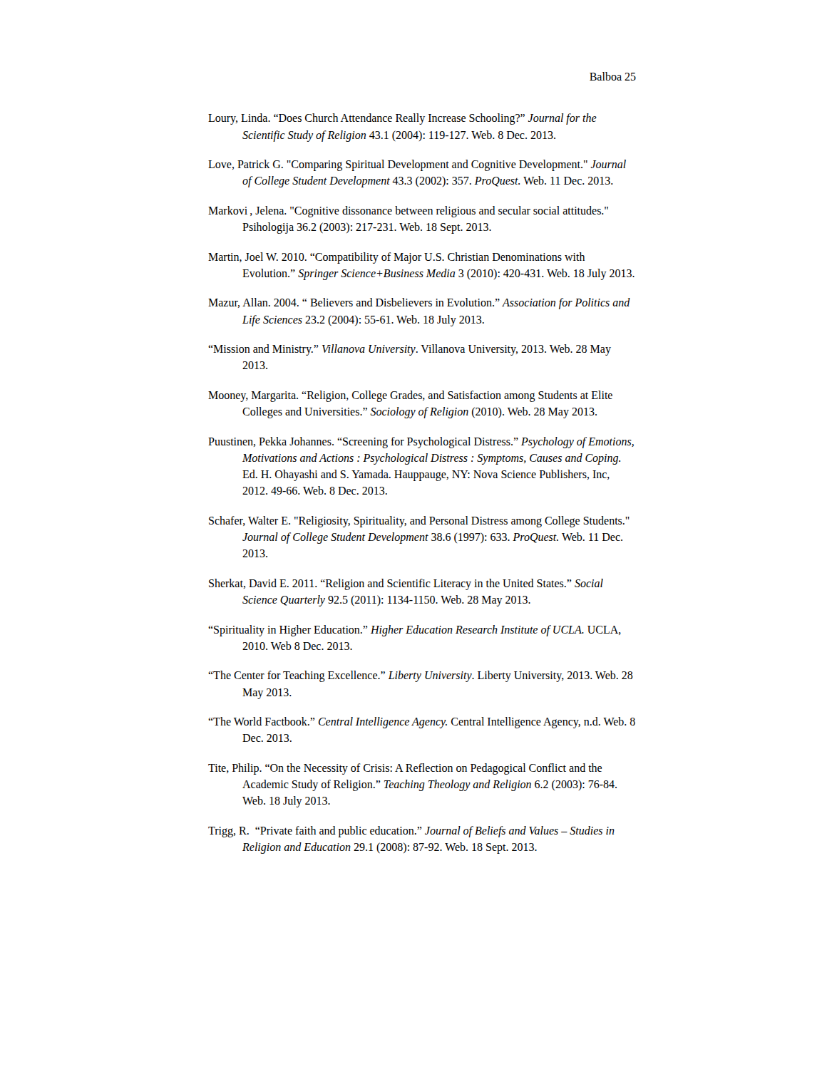Balboa 25
Loury, Linda. “Does Church Attendance Really Increase Schooling?” Journal for the Scientific Study of Religion 43.1 (2004): 119-127. Web. 8 Dec. 2013.
Love, Patrick G. "Comparing Spiritual Development and Cognitive Development." Journal of College Student Development 43.3 (2002): 357. ProQuest. Web. 11 Dec. 2013.
Markovi , Jelena. "Cognitive dissonance between religious and secular social attitudes." Psihologija 36.2 (2003): 217-231. Web. 18 Sept. 2013.
Martin, Joel W. 2010. “Compatibility of Major U.S. Christian Denominations with Evolution.” Springer Science+Business Media 3 (2010): 420-431. Web. 18 July 2013.
Mazur, Allan. 2004. “ Believers and Disbelievers in Evolution.” Association for Politics and Life Sciences 23.2 (2004): 55-61. Web. 18 July 2013.
“Mission and Ministry.” Villanova University. Villanova University, 2013. Web. 28 May 2013.
Mooney, Margarita. “Religion, College Grades, and Satisfaction among Students at Elite Colleges and Universities.” Sociology of Religion (2010). Web. 28 May 2013.
Puustinen, Pekka Johannes. “Screening for Psychological Distress.” Psychology of Emotions, Motivations and Actions : Psychological Distress : Symptoms, Causes and Coping. Ed. H. Ohayashi and S. Yamada. Hauppauge, NY: Nova Science Publishers, Inc, 2012. 49-66. Web. 8 Dec. 2013.
Schafer, Walter E. "Religiosity, Spirituality, and Personal Distress among College Students." Journal of College Student Development 38.6 (1997): 633. ProQuest. Web. 11 Dec. 2013.
Sherkat, David E. 2011. “Religion and Scientific Literacy in the United States.” Social Science Quarterly 92.5 (2011): 1134-1150. Web. 28 May 2013.
“Spirituality in Higher Education.” Higher Education Research Institute of UCLA. UCLA, 2010. Web 8 Dec. 2013.
“The Center for Teaching Excellence.” Liberty University. Liberty University, 2013. Web. 28 May 2013.
“The World Factbook.” Central Intelligence Agency. Central Intelligence Agency, n.d. Web. 8 Dec. 2013.
Tite, Philip. “On the Necessity of Crisis: A Reflection on Pedagogical Conflict and the Academic Study of Religion.” Teaching Theology and Religion 6.2 (2003): 76-84. Web. 18 July 2013.
Trigg, R. “Private faith and public education.” Journal of Beliefs and Values – Studies in Religion and Education 29.1 (2008): 87-92. Web. 18 Sept. 2013.